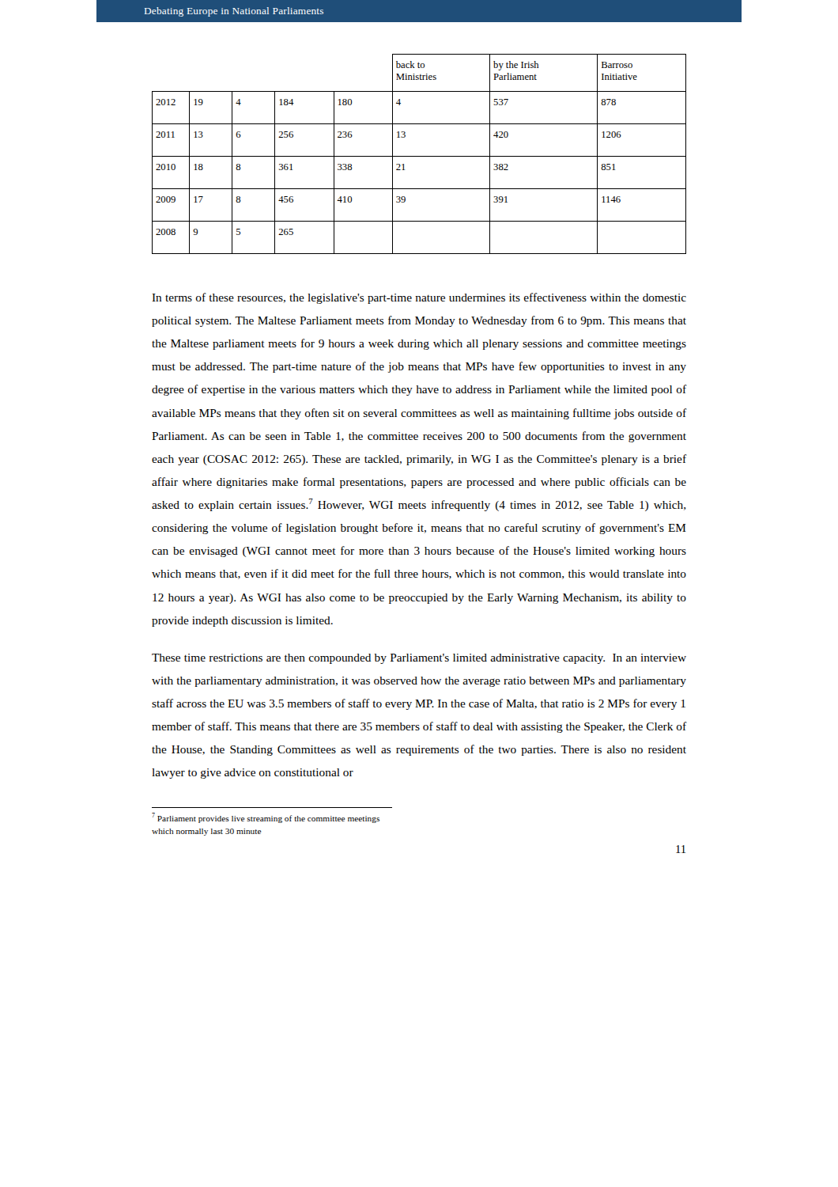Debating Europe in National Parliaments
| | | | | | back to Ministries | by the Irish Parliament | Barroso Initiative |
| 2012 | 19 | 4 | 184 | 180 | 4 | 537 | 878 |
| 2011 | 13 | 6 | 256 | 236 | 13 | 420 | 1206 |
| 2010 | 18 | 8 | 361 | 338 | 21 | 382 | 851 |
| 2009 | 17 | 8 | 456 | 410 | 39 | 391 | 1146 |
| 2008 | 9 | 5 | 265 | | | | |
In terms of these resources, the legislative's part-time nature undermines its effectiveness within the domestic political system. The Maltese Parliament meets from Monday to Wednesday from 6 to 9pm. This means that the Maltese parliament meets for 9 hours a week during which all plenary sessions and committee meetings must be addressed. The part-time nature of the job means that MPs have few opportunities to invest in any degree of expertise in the various matters which they have to address in Parliament while the limited pool of available MPs means that they often sit on several committees as well as maintaining fulltime jobs outside of Parliament. As can be seen in Table 1, the committee receives 200 to 500 documents from the government each year (COSAC 2012: 265). These are tackled, primarily, in WG I as the Committee's plenary is a brief affair where dignitaries make formal presentations, papers are processed and where public officials can be asked to explain certain issues.7 However, WGI meets infrequently (4 times in 2012, see Table 1) which, considering the volume of legislation brought before it, means that no careful scrutiny of government's EM can be envisaged (WGI cannot meet for more than 3 hours because of the House's limited working hours which means that, even if it did meet for the full three hours, which is not common, this would translate into 12 hours a year). As WGI has also come to be preoccupied by the Early Warning Mechanism, its ability to provide indepth discussion is limited.
These time restrictions are then compounded by Parliament's limited administrative capacity. In an interview with the parliamentary administration, it was observed how the average ratio between MPs and parliamentary staff across the EU was 3.5 members of staff to every MP. In the case of Malta, that ratio is 2 MPs for every 1 member of staff. This means that there are 35 members of staff to deal with assisting the Speaker, the Clerk of the House, the Standing Committees as well as requirements of the two parties. There is also no resident lawyer to give advice on constitutional or
7 Parliament provides live streaming of the committee meetings which normally last 30 minute
11